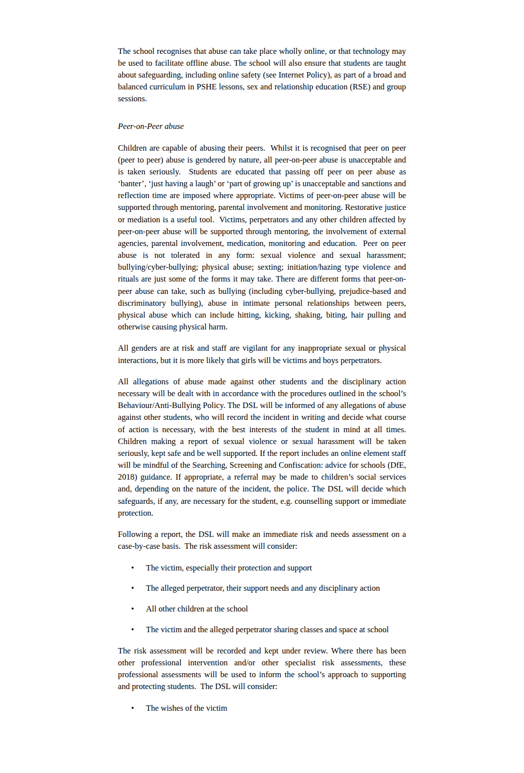The school recognises that abuse can take place wholly online, or that technology may be used to facilitate offline abuse. The school will also ensure that students are taught about safeguarding, including online safety (see Internet Policy), as part of a broad and balanced curriculum in PSHE lessons, sex and relationship education (RSE) and group sessions.
Peer-on-Peer abuse
Children are capable of abusing their peers. Whilst it is recognised that peer on peer (peer to peer) abuse is gendered by nature, all peer-on-peer abuse is unacceptable and is taken seriously. Students are educated that passing off peer on peer abuse as ‘banter’, ‘just having a laugh’ or ‘part of growing up’ is unacceptable and sanctions and reflection time are imposed where appropriate. Victims of peer-on-peer abuse will be supported through mentoring, parental involvement and monitoring. Restorative justice or mediation is a useful tool. Victims, perpetrators and any other children affected by peer-on-peer abuse will be supported through mentoring, the involvement of external agencies, parental involvement, medication, monitoring and education. Peer on peer abuse is not tolerated in any form: sexual violence and sexual harassment; bullying/cyber-bullying; physical abuse; sexting; initiation/hazing type violence and rituals are just some of the forms it may take. There are different forms that peer-on-peer abuse can take, such as bullying (including cyber-bullying, prejudice-based and discriminatory bullying), abuse in intimate personal relationships between peers, physical abuse which can include hitting, kicking, shaking, biting, hair pulling and otherwise causing physical harm.
All genders are at risk and staff are vigilant for any inappropriate sexual or physical interactions, but it is more likely that girls will be victims and boys perpetrators.
All allegations of abuse made against other students and the disciplinary action necessary will be dealt with in accordance with the procedures outlined in the school’s Behaviour/Anti-Bullying Policy. The DSL will be informed of any allegations of abuse against other students, who will record the incident in writing and decide what course of action is necessary, with the best interests of the student in mind at all times. Children making a report of sexual violence or sexual harassment will be taken seriously, kept safe and be well supported. If the report includes an online element staff will be mindful of the Searching, Screening and Confiscation: advice for schools (DfE, 2018) guidance. If appropriate, a referral may be made to children’s social services and, depending on the nature of the incident, the police. The DSL will decide which safeguards, if any, are necessary for the student, e.g. counselling support or immediate protection.
Following a report, the DSL will make an immediate risk and needs assessment on a case-by-case basis. The risk assessment will consider:
The victim, especially their protection and support
The alleged perpetrator, their support needs and any disciplinary action
All other children at the school
The victim and the alleged perpetrator sharing classes and space at school
The risk assessment will be recorded and kept under review. Where there has been other professional intervention and/or other specialist risk assessments, these professional assessments will be used to inform the school’s approach to supporting and protecting students. The DSL will consider:
The wishes of the victim